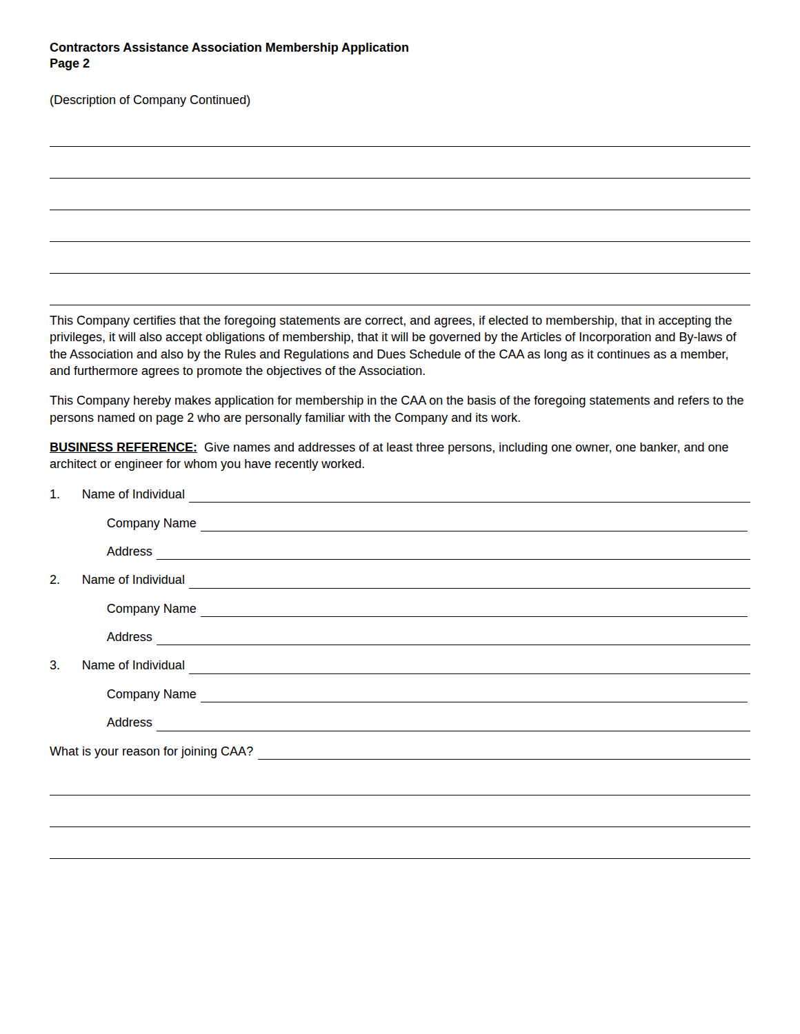Contractors Assistance Association Membership Application
Page 2
(Description of Company Continued)
This Company certifies that the foregoing statements are correct, and agrees, if elected to membership, that in accepting the privileges, it will also accept obligations of membership, that it will be governed by the Articles of Incorporation and By-laws of the Association and also by the Rules and Regulations and Dues Schedule of the CAA as long as it continues as a member, and furthermore agrees to promote the objectives of the Association.
This Company hereby makes application for membership in the CAA on the basis of the foregoing statements and refers to the persons named on page 2 who are personally familiar with the Company and its work.
BUSINESS REFERENCE: Give names and addresses of at least three persons, including one owner, one banker, and one architect or engineer for whom you have recently worked.
1. Name of Individual
Company Name
Address
2. Name of Individual
Company Name
Address
3. Name of Individual
Company Name
Address
What is your reason for joining CAA?